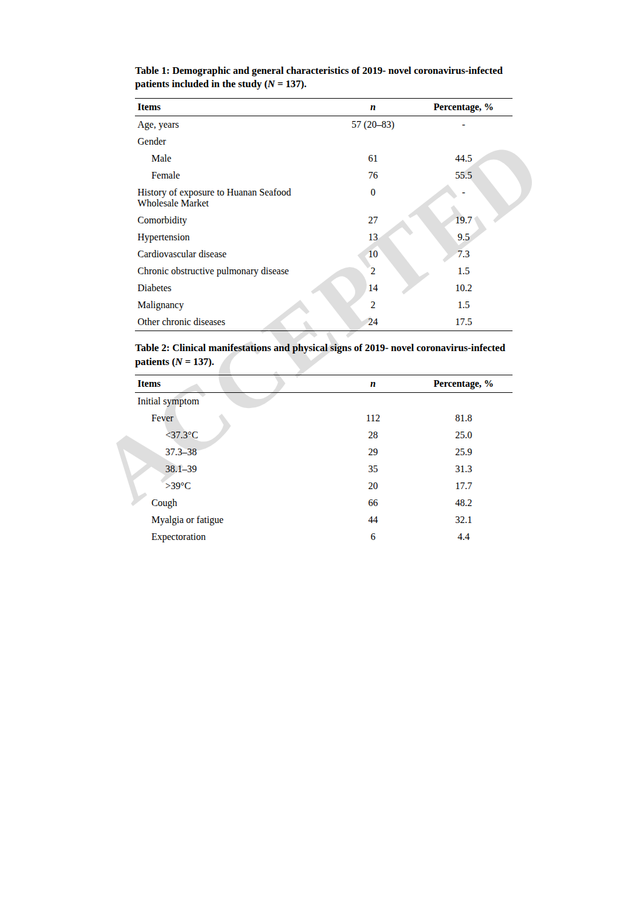ACCEPTED
Table 1: Demographic and general characteristics of 2019- novel coronavirus-infected patients included in the study (N = 137).
| Items | n | Percentage, % |
| --- | --- | --- |
| Age, years | 57 (20–83) | - |
| Gender | | |
| Male | 61 | 44.5 |
| Female | 76 | 55.5 |
| History of exposure to Huanan Seafood Wholesale Market | 0 | - |
| Comorbidity | 27 | 19.7 |
| Hypertension | 13 | 9.5 |
| Cardiovascular disease | 10 | 7.3 |
| Chronic obstructive pulmonary disease | 2 | 1.5 |
| Diabetes | 14 | 10.2 |
| Malignancy | 2 | 1.5 |
| Other chronic diseases | 24 | 17.5 |
Table 2: Clinical manifestations and physical signs of 2019- novel coronavirus-infected patients (N = 137).
| Items | n | Percentage, % |
| --- | --- | --- |
| Initial symptom | | |
| Fever | 112 | 81.8 |
| <37.3°C | 28 | 25.0 |
| 37.3–38 | 29 | 25.9 |
| 38.1–39 | 35 | 31.3 |
| >39°C | 20 | 17.7 |
| Cough | 66 | 48.2 |
| Myalgia or fatigue | 44 | 32.1 |
| Expectoration | 6 | 4.4 |